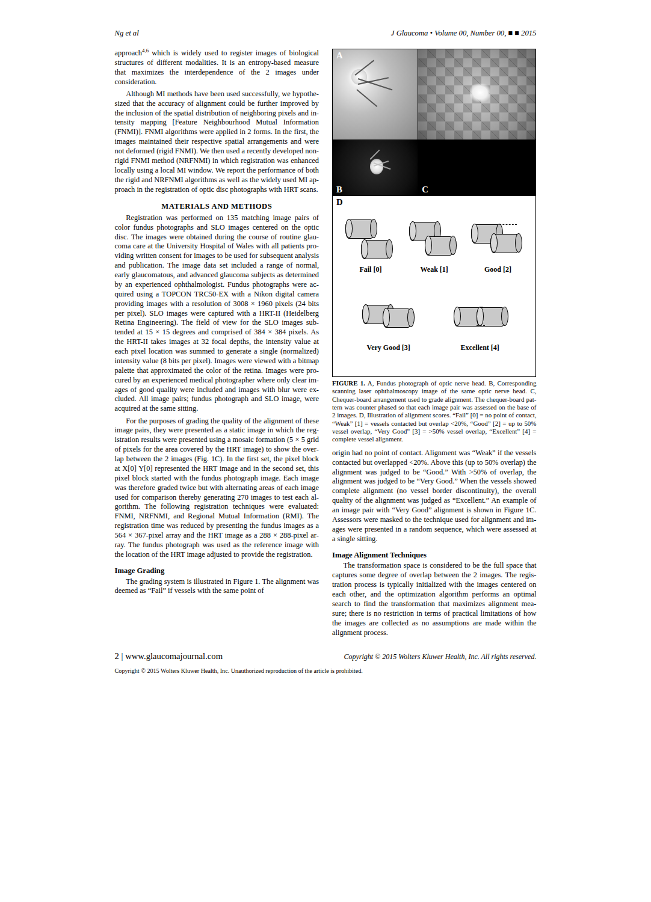Ng et al
J Glaucoma • Volume 00, Number 00, ■ ■ 2015
approach4,6 which is widely used to register images of biological structures of different modalities. It is an entropy-based measure that maximizes the interdependence of the 2 images under consideration.
Although MI methods have been used successfully, we hypothesized that the accuracy of alignment could be further improved by the inclusion of the spatial distribution of neighboring pixels and intensity mapping [Feature Neighbourhood Mutual Information (FNMI)]. FNMI algorithms were applied in 2 forms. In the first, the images maintained their respective spatial arrangements and were not deformed (rigid FNMI). We then used a recently developed nonrigid FNMI method (NRFNMI) in which registration was enhanced locally using a local MI window. We report the performance of both the rigid and NRFNMI algorithms as well as the widely used MI approach in the registration of optic disc photographs with HRT scans.
Materials and Methods
Registration was performed on 135 matching image pairs of color fundus photographs and SLO images centered on the optic disc. The images were obtained during the course of routine glaucoma care at the University Hospital of Wales with all patients providing written consent for images to be used for subsequent analysis and publication. The image data set included a range of normal, early glaucomatous, and advanced glaucoma subjects as determined by an experienced ophthalmologist. Fundus photographs were acquired using a TOPCON TRC50-EX with a Nikon digital camera providing images with a resolution of 3008 × 1960 pixels (24 bits per pixel). SLO images were captured with a HRT-II (Heidelberg Retina Engineering). The field of view for the SLO images subtended at 15 × 15 degrees and comprised of 384 × 384 pixels. As the HRT-II takes images at 32 focal depths, the intensity value at each pixel location was summed to generate a single (normalized) intensity value (8 bits per pixel). Images were viewed with a bitmap palette that approximated the color of the retina. Images were procured by an experienced medical photographer where only clear images of good quality were included and images with blur were excluded. All image pairs; fundus photograph and SLO image, were acquired at the same sitting.
For the purposes of grading the quality of the alignment of these image pairs, they were presented as a static image in which the registration results were presented using a mosaic formation (5 × 5 grid of pixels for the area covered by the HRT image) to show the overlap between the 2 images (Fig. 1C). In the first set, the pixel block at X[0] Y[0] represented the HRT image and in the second set, this pixel block started with the fundus photograph image. Each image was therefore graded twice but with alternating areas of each image used for comparison thereby generating 270 images to test each algorithm. The following registration techniques were evaluated: FNMI, NRFNMI, and Regional Mutual Information (RMI). The registration time was reduced by presenting the fundus images as a 564 × 367-pixel array and the HRT image as a 288 × 288-pixel array. The fundus photograph was used as the reference image with the location of the HRT image adjusted to provide the registration.
Image Grading
The grading system is illustrated in Figure 1. The alignment was deemed as “Fail” if vessels with the same point of
A
B
C
D
Fail [0]
Weak [1]
Good [2]
Very Good [3]
Excellent [4]
FIGURE 1. A, Fundus photograph of optic nerve head. B, Corresponding scanning laser ophthalmoscopy image of the same optic nerve head. C, Chequer-board arrangement used to grade alignment. The chequer-board pattern was counter phased so that each image pair was assessed on the base of 2 images. D, Illustration of alignment scores. “Fail” [0] = no point of contact, “Weak” [1] = vessels contacted but overlap <20%, “Good” [2] = up to 50% vessel overlap, “Very Good” [3] = >50% vessel overlap, “Excellent” [4] = complete vessel alignment.
origin had no point of contact. Alignment was “Weak” if the vessels contacted but overlapped <20%. Above this (up to 50% overlap) the alignment was judged to be “Good.” With >50% of overlap, the alignment was judged to be “Very Good.” When the vessels showed complete alignment (no vessel border discontinuity), the overall quality of the alignment was judged as “Excellent.” An example of an image pair with “Very Good” alignment is shown in Figure 1C. Assessors were masked to the technique used for alignment and images were presented in a random sequence, which were assessed at a single sitting.
Image Alignment Techniques
The transformation space is considered to be the full space that captures some degree of overlap between the 2 images. The registration process is typically initialized with the images centered on each other, and the optimization algorithm performs an optimal search to find the transformation that maximizes alignment measure; there is no restriction in terms of practical limitations of how the images are collected as no assumptions are made within the alignment process.
2 | www.glaucomajournal.com
Copyright © 2015 Wolters Kluwer Health, Inc. All rights reserved.
Copyright © 2015 Wolters Kluwer Health, Inc. Unauthorized reproduction of the article is prohibited.